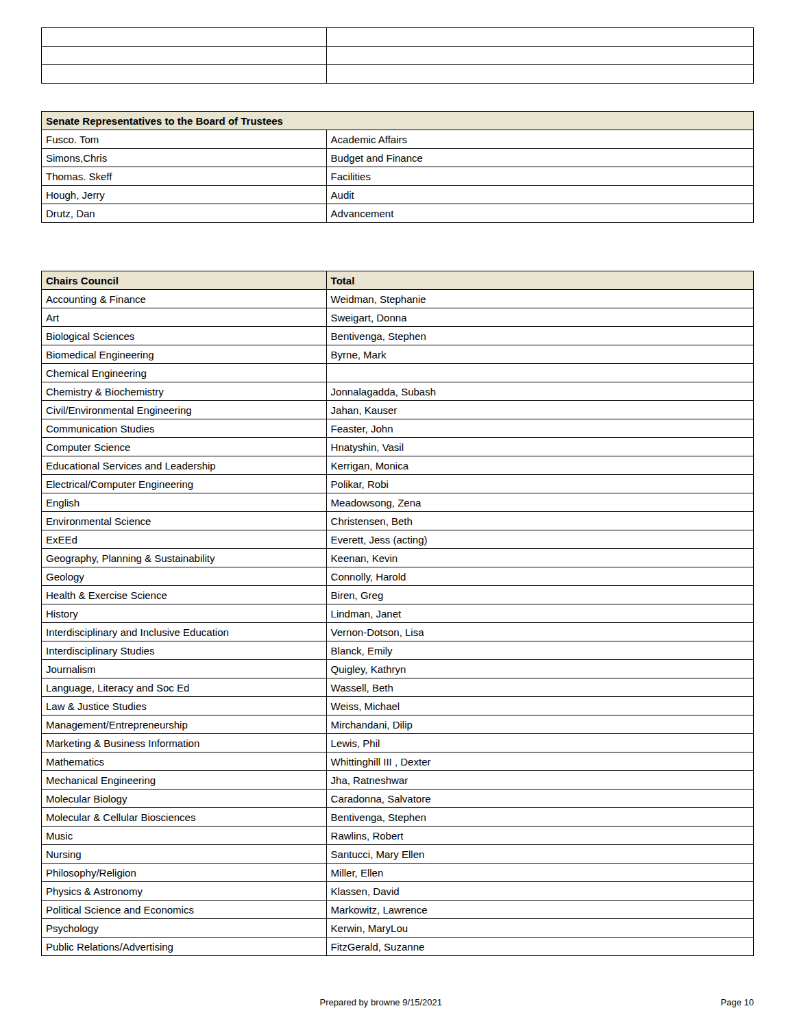| Senate Representatives to the Board of Trustees |
| --- |
| Fusco. Tom | Academic Affairs |
| Simons,Chris | Budget and Finance |
| Thomas. Skeff | Facilities |
| Hough, Jerry | Audit |
| Drutz, Dan | Advancement |
| Chairs Council | Total |
| --- | --- |
| Accounting & Finance | Weidman, Stephanie |
| Art | Sweigart, Donna |
| Biological Sciences | Bentivenga, Stephen |
| Biomedical Engineering | Byrne, Mark |
| Chemical Engineering | |
| Chemistry & Biochemistry | Jonnalagadda, Subash |
| Civil/Environmental Engineering | Jahan, Kauser |
| Communication Studies | Feaster, John |
| Computer Science | Hnatyshin, Vasil |
| Educational Services and Leadership | Kerrigan, Monica |
| Electrical/Computer Engineering | Polikar, Robi |
| English | Meadowsong, Zena |
| Environmental Science | Christensen, Beth |
| ExEEd | Everett, Jess (acting) |
| Geography, Planning & Sustainability | Keenan, Kevin |
| Geology | Connolly, Harold |
| Health & Exercise Science | Biren, Greg |
| History | Lindman, Janet |
| Interdisciplinary and Inclusive Education | Vernon-Dotson, Lisa |
| Interdisciplinary Studies | Blanck, Emily |
| Journalism | Quigley, Kathryn |
| Language, Literacy and Soc Ed | Wassell, Beth |
| Law & Justice Studies | Weiss, Michael |
| Management/Entrepreneurship | Mirchandani, Dilip |
| Marketing & Business Information | Lewis, Phil |
| Mathematics | Whittinghill III , Dexter |
| Mechanical Engineering | Jha, Ratneshwar |
| Molecular Biology | Caradonna, Salvatore |
| Molecular & Cellular Biosciences | Bentivenga, Stephen |
| Music | Rawlins, Robert |
| Nursing | Santucci, Mary Ellen |
| Philosophy/Religion | Miller, Ellen |
| Physics & Astronomy | Klassen, David |
| Political Science and Economics | Markowitz, Lawrence |
| Psychology | Kerwin, MaryLou |
| Public Relations/Advertising | FitzGerald, Suzanne |
Prepared by browne 9/15/2021
Page 10